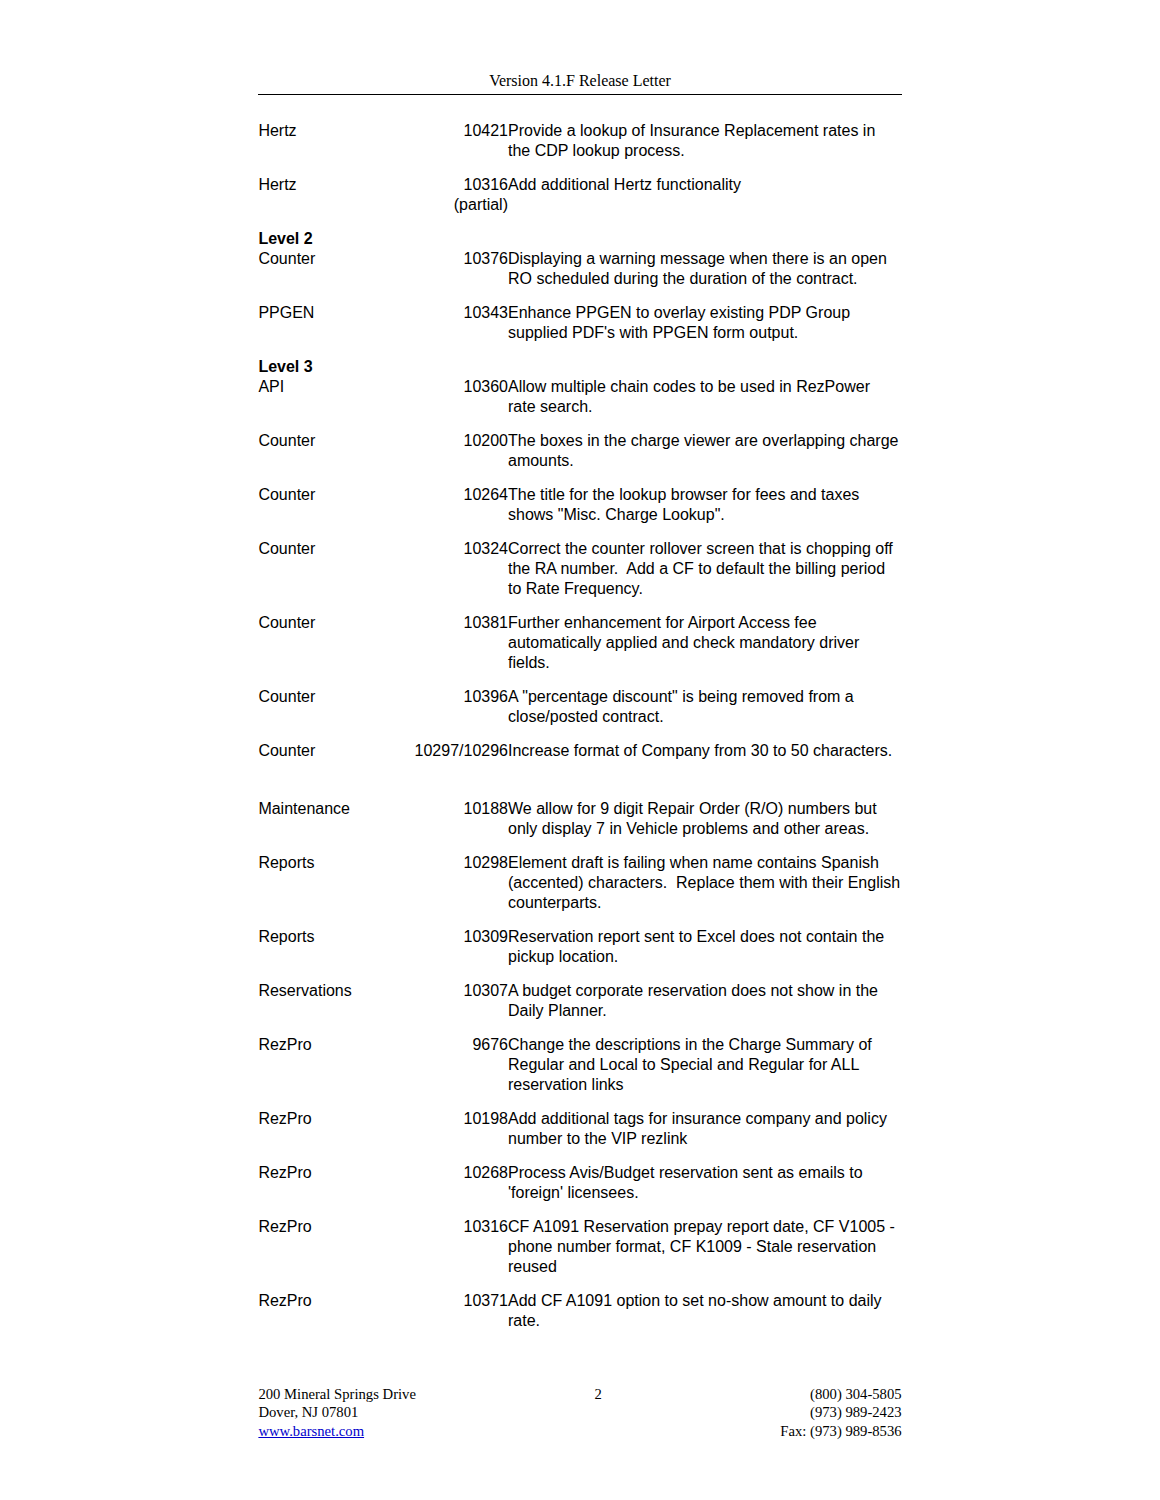Version 4.1.F Release Letter
| Hertz | 10421 | Provide a lookup of Insurance Replacement rates in the CDP lookup process. |
| Hertz | 10316 (partial) | Add additional Hertz functionality |
| Level 2 |
| Counter | 10376 | Displaying a warning message when there is an open RO scheduled during the duration of the contract. |
| PPGEN | 10343 | Enhance PPGEN to overlay existing PDP Group supplied PDF's with PPGEN form output. |
| Level 3 |
| API | 10360 | Allow multiple chain codes to be used in RezPower rate search. |
| Counter | 10200 | The boxes in the charge viewer are overlapping charge amounts. |
| Counter | 10264 | The title for the lookup browser for fees and taxes shows "Misc. Charge Lookup". |
| Counter | 10324 | Correct the counter rollover screen that is chopping off the RA number. Add a CF to default the billing period to Rate Frequency. |
| Counter | 10381 | Further enhancement for Airport Access fee automatically applied and check mandatory driver fields. |
| Counter | 10396 | A "percentage discount" is being removed from a close/posted contract. |
| Counter | 10297/10296 | Increase format of Company from 30 to 50 characters. |
| Maintenance | 10188 | We allow for 9 digit Repair Order (R/O) numbers but only display 7 in Vehicle problems and other areas. |
| Reports | 10298 | Element draft is failing when name contains Spanish (accented) characters. Replace them with their English counterparts. |
| Reports | 10309 | Reservation report sent to Excel does not contain the pickup location. |
| Reservations | 10307 | A budget corporate reservation does not show in the Daily Planner. |
| RezPro | 9676 | Change the descriptions in the Charge Summary of Regular and Local to Special and Regular for ALL reservation links |
| RezPro | 10198 | Add additional tags for insurance company and policy number to the VIP rezlink |
| RezPro | 10268 | Process Avis/Budget reservation sent as emails to 'foreign' licensees. |
| RezPro | 10316 | CF A1091 Reservation prepay report date, CF V1005 - phone number format, CF K1009 - Stale reservation reused |
| RezPro | 10371 | Add CF A1091 option to set no-show amount to daily rate. |
200 Mineral Springs Drive
Dover, NJ 07801
www.barsnet.com
2
(800) 304-5805
(973) 989-2423
Fax: (973) 989-8536